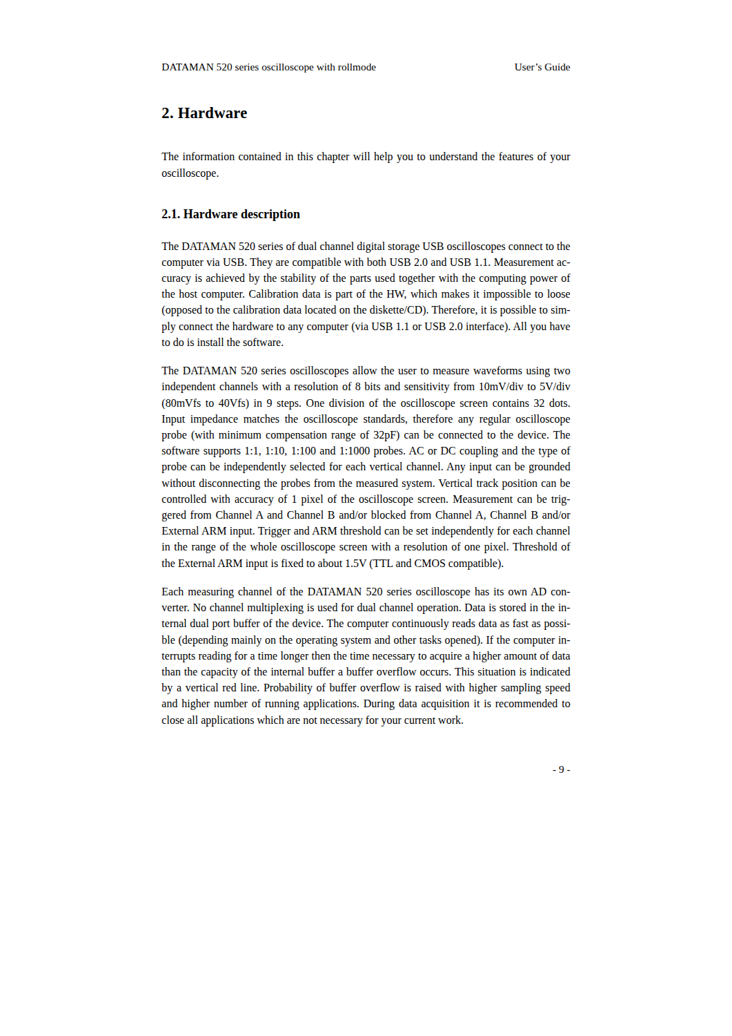DATAMAN 520 series oscilloscope with rollmode User’s Guide
2. Hardware
The information contained in this chapter will help you to understand the features of your oscilloscope.
2.1. Hardware description
The DATAMAN 520 series of dual channel digital storage USB oscilloscopes connect to the computer via USB. They are compatible with both USB 2.0 and USB 1.1. Measurement accuracy is achieved by the stability of the parts used together with the computing power of the host computer. Calibration data is part of the HW, which makes it impossible to loose (opposed to the calibration data located on the diskette/CD). Therefore, it is possible to simply connect the hardware to any computer (via USB 1.1 or USB 2.0 interface). All you have to do is install the software.
The DATAMAN 520 series oscilloscopes allow the user to measure waveforms using two independent channels with a resolution of 8 bits and sensitivity from 10mV/div to 5V/div (80mVfs to 40Vfs) in 9 steps. One division of the oscilloscope screen contains 32 dots. Input impedance matches the oscilloscope standards, therefore any regular oscilloscope probe (with minimum compensation range of 32pF) can be connected to the device. The software supports 1:1, 1:10, 1:100 and 1:1000 probes. AC or DC coupling and the type of probe can be independently selected for each vertical channel. Any input can be grounded without disconnecting the probes from the measured system. Vertical track position can be controlled with accuracy of 1 pixel of the oscilloscope screen. Measurement can be triggered from Channel A and Channel B and/or blocked from Channel A, Channel B and/or External ARM input. Trigger and ARM threshold can be set independently for each channel in the range of the whole oscilloscope screen with a resolution of one pixel. Threshold of the External ARM input is fixed to about 1.5V (TTL and CMOS compatible).
Each measuring channel of the DATAMAN 520 series oscilloscope has its own AD converter. No channel multiplexing is used for dual channel operation. Data is stored in the internal dual port buffer of the device. The computer continuously reads data as fast as possible (depending mainly on the operating system and other tasks opened). If the computer interrupts reading for a time longer then the time necessary to acquire a higher amount of data than the capacity of the internal buffer a buffer overflow occurs. This situation is indicated by a vertical red line. Probability of buffer overflow is raised with higher sampling speed and higher number of running applications. During data acquisition it is recommended to close all applications which are not necessary for your current work.
- 9 -